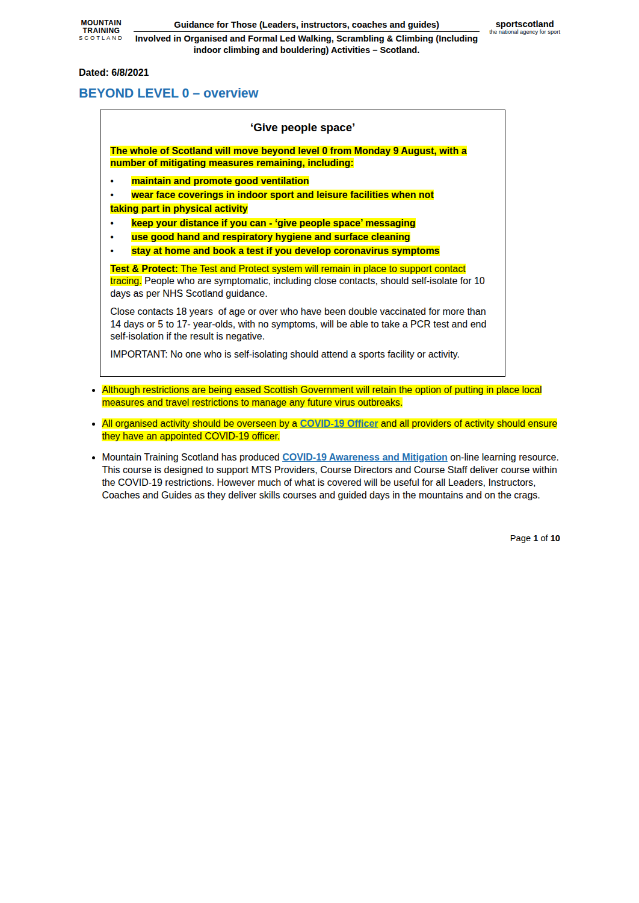MOUNTAIN
TRAINING
SCOTLAND
Guidance for Those (Leaders, instructors, coaches and guides)
Involved in Organised and Formal Led Walking, Scrambling & Climbing (Including indoor climbing and bouldering) Activities – Scotland.
sportscotland
the national agency for sport
Dated: 6/8/2021
BEYOND LEVEL 0 – overview
‘Give people space’
The whole of Scotland will move beyond level 0 from Monday 9 August, with a number of mitigating measures remaining, including:
•maintain and promote good ventilation
•wear face coverings in indoor sport and leisure facilities when not
taking part in physical activity
•keep your distance if you can - ‘give people space’ messaging
•use good hand and respiratory hygiene and surface cleaning
•stay at home and book a test if you develop coronavirus symptoms
Test & Protect: The Test and Protect system will remain in place to support contact tracing. People who are symptomatic, including close contacts, should self-isolate for 10 days as per NHS Scotland guidance.
Close contacts 18 years of age or over who have been double vaccinated for more than 14 days or 5 to 17- year-olds, with no symptoms, will be able to take a PCR test and end self-isolation if the result is negative.
IMPORTANT: No one who is self-isolating should attend a sports facility or activity.
Although restrictions are being eased Scottish Government will retain the option of putting in place local measures and travel restrictions to manage any future virus outbreaks.
All organised activity should be overseen by a COVID-19 Officer and all providers of activity should ensure they have an appointed COVID-19 officer.
Mountain Training Scotland has produced COVID-19 Awareness and Mitigation on-line learning resource. This course is designed to support MTS Providers, Course Directors and Course Staff deliver course within the COVID-19 restrictions. However much of what is covered will be useful for all Leaders, Instructors, Coaches and Guides as they deliver skills courses and guided days in the mountains and on the crags.
Page 1 of 10